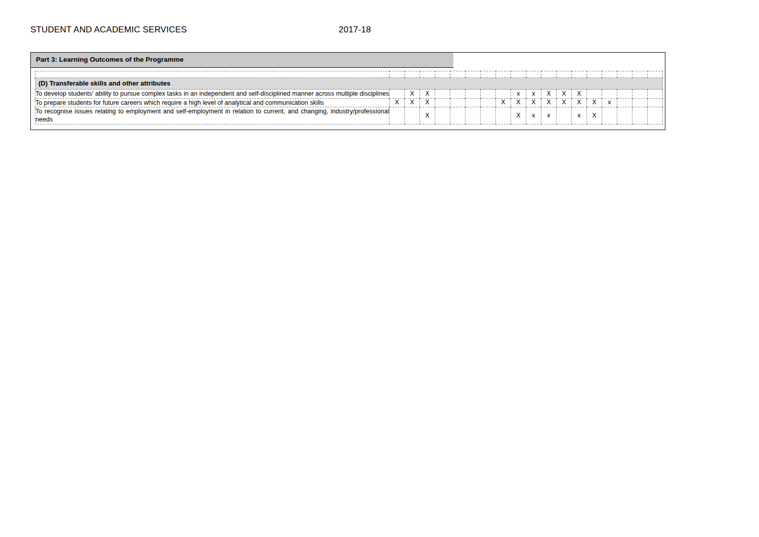STUDENT AND ACADEMIC SERVICES 2017-18
Part 3: Learning Outcomes of the Programme
| (D) Transferable skills and other attributes |
| To develop students' ability to pursue complex tasks in an independent and self-disciplined manner across multiple disciplines | | X | X | | | | | | x | x | X | X | X | | | | | |
| To prepare students for future careers which require a high level of analytical and communication skills | X | X | X | | | | | X | X | X | X | X | X | X | x | | | |
| To recognise issues relating to employment and self-employment in relation to current, and changing, industry/professional needs | | | X | | | | | | X | x | x | | x | X | | | | |